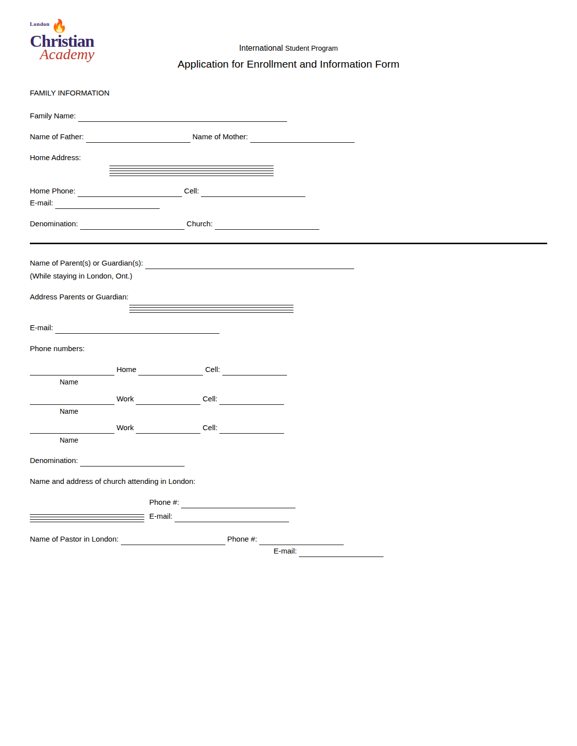London 🔥
Christian Academy
International Student Program
Application for Enrollment and Information Form
FAMILY INFORMATION
Family Name:
Name of Father: Name of Mother:
Home Address:
Home Phone: Cell:
E-mail:
Denomination: Church:
Name of Parent(s) or Guardian(s):
(While staying in London, Ont.)
Address Parents or Guardian:
E-mail:
Phone numbers:
Home Cell:
Name
Work Cell:
Name
Work Cell:
Name
Denomination:
Name and address of church attending in London:
Phone #:
E-mail:
Name of Pastor in London: Phone #:
E-mail: